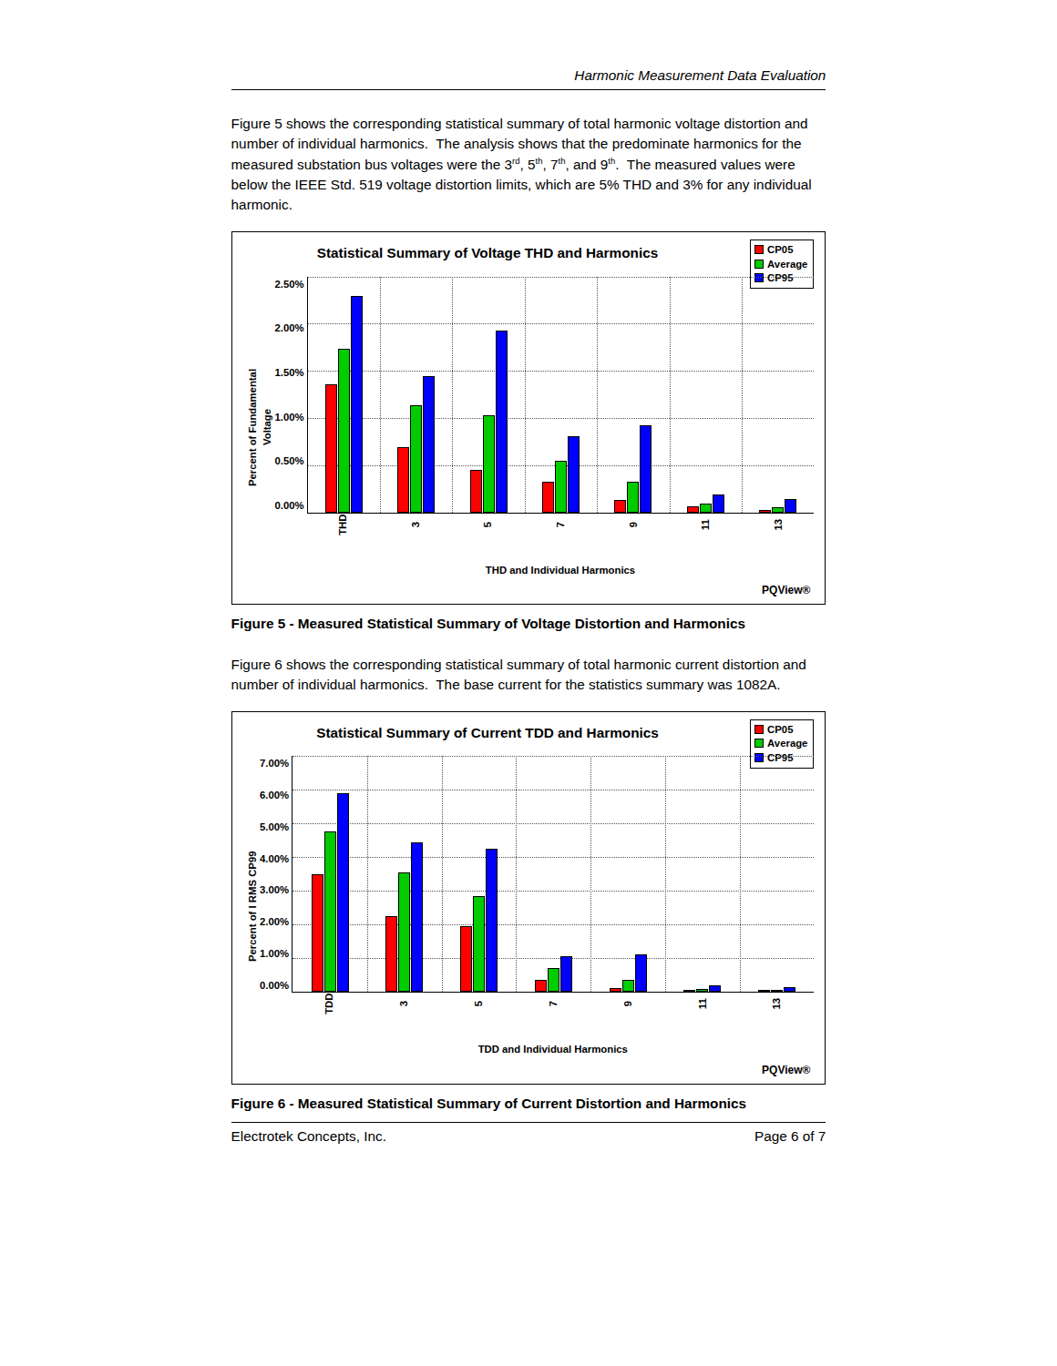Harmonic Measurement Data Evaluation
Figure 5 shows the corresponding statistical summary of total harmonic voltage distortion and number of individual harmonics. The analysis shows that the predominate harmonics for the measured substation bus voltages were the 3rd, 5th, 7th, and 9th. The measured values were below the IEEE Std. 519 voltage distortion limits, which are 5% THD and 3% for any individual harmonic.
CP05
Average
CP95
Statistical Summary of Voltage THD and Harmonics
Percent of Fundamental
Voltage
2.50%
2.00%
1.50%
1.00%
0.50%
0.00%
THD
3
5
7
9
11
13
THD and Individual Harmonics
PQView®
Figure 5 - Measured Statistical Summary of Voltage Distortion and Harmonics
Figure 6 shows the corresponding statistical summary of total harmonic current distortion and number of individual harmonics. The base current for the statistics summary was 1082A.
CP05
Average
CP95
Statistical Summary of Current TDD and Harmonics
Percent of I RMS CP99
7.00%
6.00%
5.00%
4.00%
3.00%
2.00%
1.00%
0.00%
TDD
3
5
7
9
11
13
TDD and Individual Harmonics
PQView®
Figure 6 - Measured Statistical Summary of Current Distortion and Harmonics
Electrotek Concepts, Inc.
Page 6 of 7